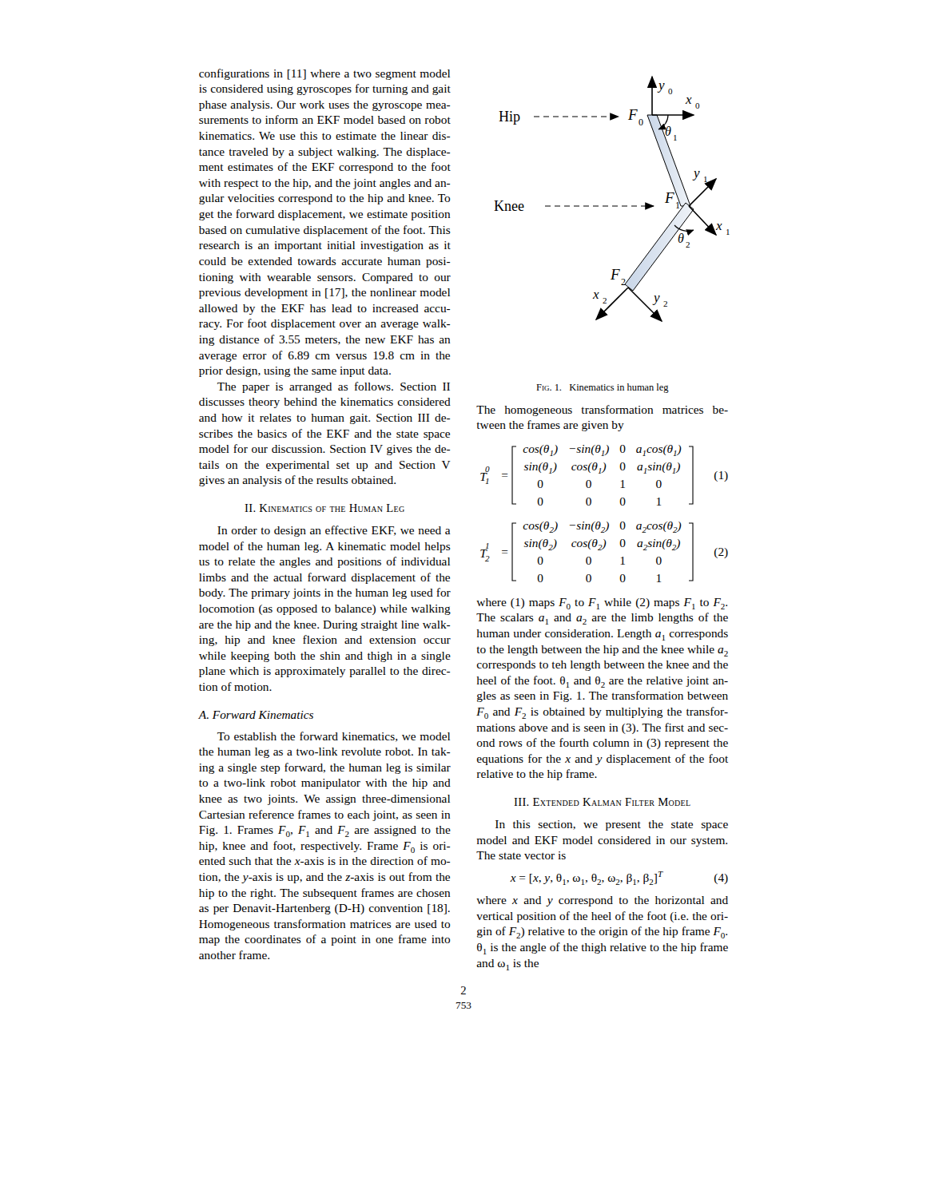configurations in [11] where a two segment model is considered using gyroscopes for turning and gait phase analysis. Our work uses the gyroscope measurements to inform an EKF model based on robot kinematics. We use this to estimate the linear distance traveled by a subject walking. The displacement estimates of the EKF correspond to the foot with respect to the hip, and the joint angles and angular velocities correspond to the hip and knee. To get the forward displacement, we estimate position based on cumulative displacement of the foot. This research is an important initial investigation as it could be extended towards accurate human positioning with wearable sensors. Compared to our previous development in [17], the nonlinear model allowed by the EKF has lead to increased accuracy. For foot displacement over an average walking distance of 3.55 meters, the new EKF has an average error of 6.89 cm versus 19.8 cm in the prior design, using the same input data.
The paper is arranged as follows. Section II discusses theory behind the kinematics considered and how it relates to human gait. Section III describes the basics of the EKF and the state space model for our discussion. Section IV gives the details on the experimental set up and Section V gives an analysis of the results obtained.
II. Kinematics of the Human Leg
In order to design an effective EKF, we need a model of the human leg. A kinematic model helps us to relate the angles and positions of individual limbs and the actual forward displacement of the body. The primary joints in the human leg used for locomotion (as opposed to balance) while walking are the hip and the knee. During straight line walking, hip and knee flexion and extension occur while keeping both the shin and thigh in a single plane which is approximately parallel to the direction of motion.
A. Forward Kinematics
To establish the forward kinematics, we model the human leg as a two-link revolute robot. In taking a single step forward, the human leg is similar to a two-link robot manipulator with the hip and knee as two joints. We assign three-dimensional Cartesian reference frames to each joint, as seen in Fig. 1. Frames F0, F1 and F2 are assigned to the hip, knee and foot, respectively. Frame F0 is oriented such that the x-axis is in the direction of motion, the y-axis is up, and the z-axis is out from the hip to the right. The subsequent frames are chosen as per Denavit-Hartenberg (D-H) convention [18]. Homogeneous transformation matrices are used to map the coordinates of a point in one frame into another frame.
y 0 x 0 F 0 θ 1 Hip Knee F 1 y 1 x 1 θ 2 F 2 x 2 y 2
Fig. 1. Kinematics in human leg
The homogeneous transformation matrices between the frames are given by
T 01=
| cos(θ 1 ) | −sin(θ 1 ) | 0 | a 1 cos(θ 1 ) |
| sin(θ 1 ) | cos(θ 1 ) | 0 | a 1 sin(θ 1 ) |
| 0 | 0 | 1 | 0 |
| 0 | 0 | 0 | 1 |
(1)
T 12=
| cos(θ 2 ) | −sin(θ 2 ) | 0 | a 2 cos(θ 2 ) |
| sin(θ 2 ) | cos(θ 2 ) | 0 | a 2 sin(θ 2 ) |
| 0 | 0 | 1 | 0 |
| 0 | 0 | 0 | 1 |
(2)
where (1) maps F0 to F1 while (2) maps F1 to F2. The scalars a1 and a2 are the limb lengths of the human under consideration. Length a1 corresponds to the length between the hip and the knee while a2 corresponds to teh length between the knee and the heel of the foot. θ1 and θ2 are the relative joint angles as seen in Fig. 1. The transformation between F0 and F2 is obtained by multiplying the transformations above and is seen in (3). The first and second rows of the fourth column in (3) represent the equations for the x and y displacement of the foot relative to the hip frame.
III. Extended Kalman Filter Model
In this section, we present the state space model and EKF model considered in our system. The state vector is
x = [x, y, θ1, ω1, θ2, ω2, β1, β2]T
(4)
where x and y correspond to the horizontal and vertical position of the heel of the foot (i.e. the origin of F2) relative to the origin of the hip frame F0. θ1 is the angle of the thigh relative to the hip frame and ω1 is the
2
753